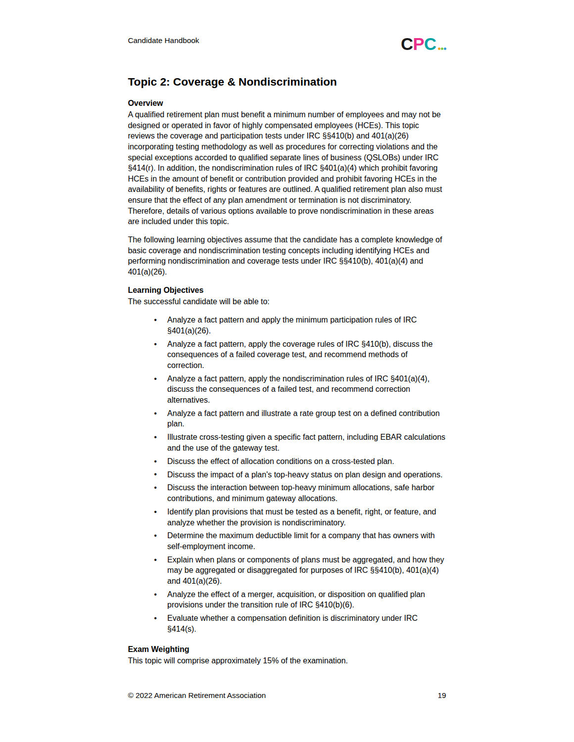Candidate Handbook
CPC
Topic 2: Coverage & Nondiscrimination
Overview
A qualified retirement plan must benefit a minimum number of employees and may not be designed or operated in favor of highly compensated employees (HCEs). This topic reviews the coverage and participation tests under IRC §§410(b) and 401(a)(26) incorporating testing methodology as well as procedures for correcting violations and the special exceptions accorded to qualified separate lines of business (QSLOBs) under IRC §414(r). In addition, the nondiscrimination rules of IRC §401(a)(4) which prohibit favoring HCEs in the amount of benefit or contribution provided and prohibit favoring HCEs in the availability of benefits, rights or features are outlined. A qualified retirement plan also must ensure that the effect of any plan amendment or termination is not discriminatory. Therefore, details of various options available to prove nondiscrimination in these areas are included under this topic.
The following learning objectives assume that the candidate has a complete knowledge of basic coverage and nondiscrimination testing concepts including identifying HCEs and performing nondiscrimination and coverage tests under IRC §§410(b), 401(a)(4) and 401(a)(26).
Learning Objectives
The successful candidate will be able to:
Analyze a fact pattern and apply the minimum participation rules of IRC §401(a)(26).
Analyze a fact pattern, apply the coverage rules of IRC §410(b), discuss the consequences of a failed coverage test, and recommend methods of correction.
Analyze a fact pattern, apply the nondiscrimination rules of IRC §401(a)(4), discuss the consequences of a failed test, and recommend correction alternatives.
Analyze a fact pattern and illustrate a rate group test on a defined contribution plan.
Illustrate cross-testing given a specific fact pattern, including EBAR calculations and the use of the gateway test.
Discuss the effect of allocation conditions on a cross-tested plan.
Discuss the impact of a plan's top-heavy status on plan design and operations.
Discuss the interaction between top-heavy minimum allocations, safe harbor contributions, and minimum gateway allocations.
Identify plan provisions that must be tested as a benefit, right, or feature, and analyze whether the provision is nondiscriminatory.
Determine the maximum deductible limit for a company that has owners with self-employment income.
Explain when plans or components of plans must be aggregated, and how they may be aggregated or disaggregated for purposes of IRC §§410(b), 401(a)(4) and 401(a)(26).
Analyze the effect of a merger, acquisition, or disposition on qualified plan provisions under the transition rule of IRC §410(b)(6).
Evaluate whether a compensation definition is discriminatory under IRC §414(s).
Exam Weighting
This topic will comprise approximately 15% of the examination.
© 2022 American Retirement Association
19